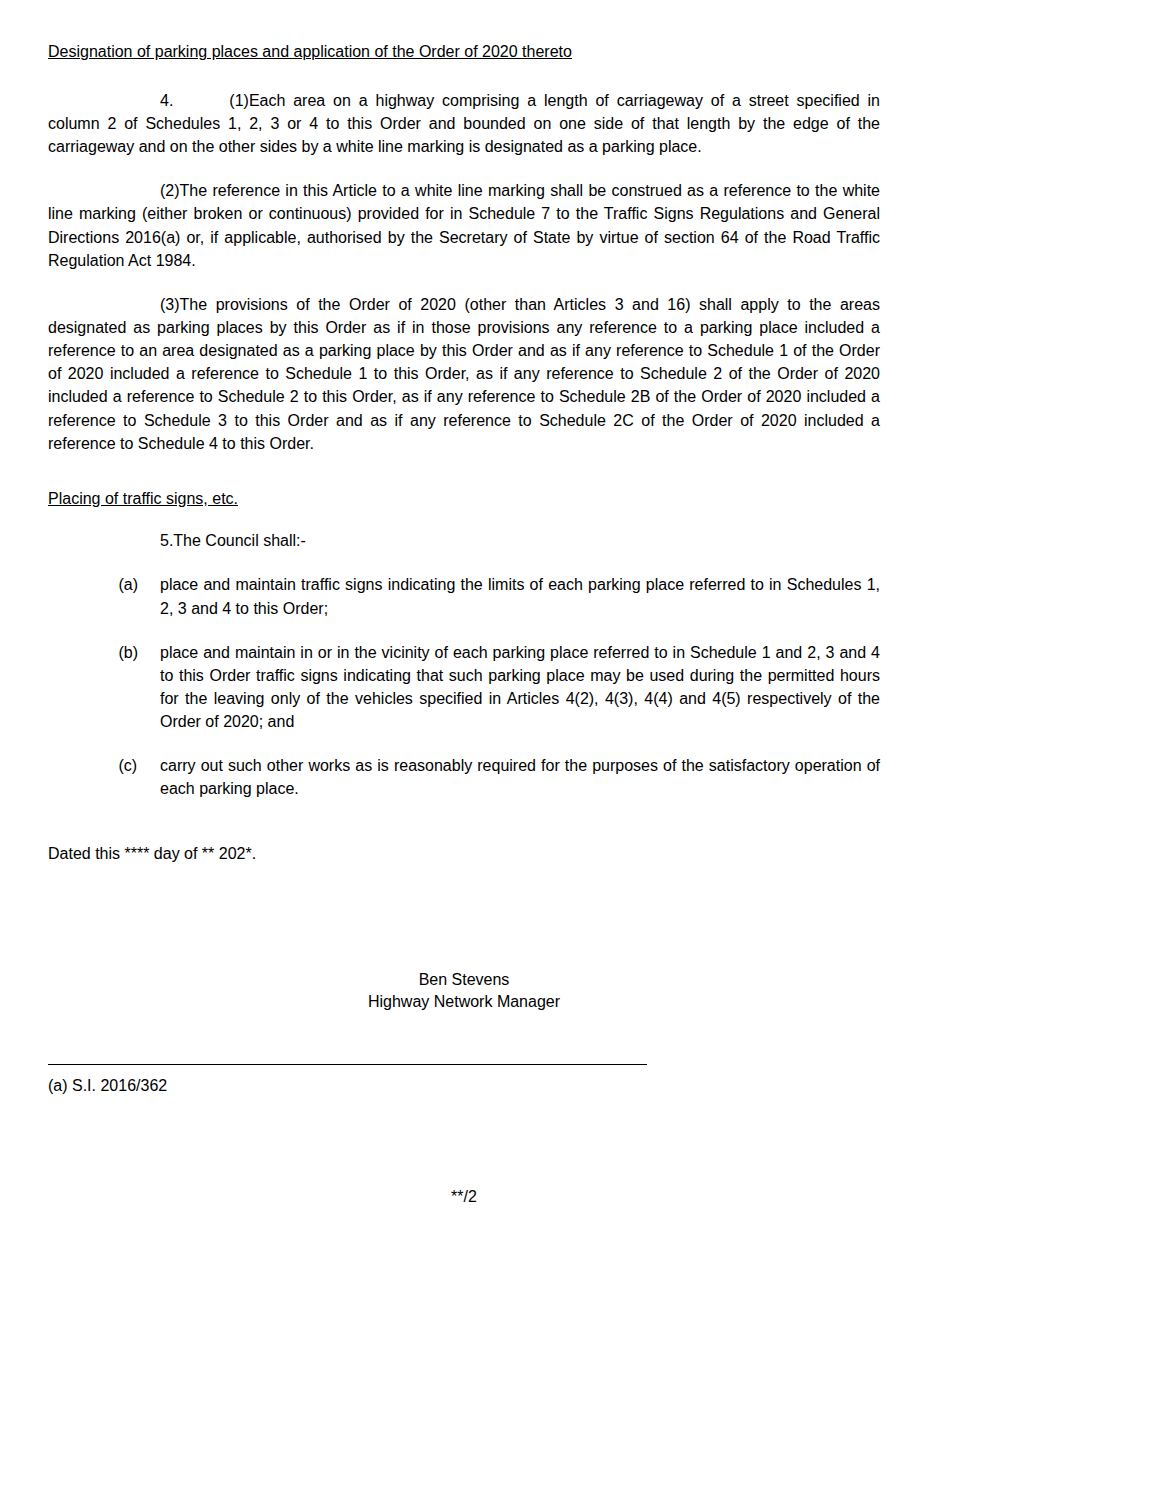Designation of parking places and application of the Order of 2020 thereto
4.(1) Each area on a highway comprising a length of carriageway of a street specified in column 2 of Schedules 1, 2, 3 or 4 to this Order and bounded on one side of that length by the edge of the carriageway and on the other sides by a white line marking is designated as a parking place.
(2) The reference in this Article to a white line marking shall be construed as a reference to the white line marking (either broken or continuous) provided for in Schedule 7 to the Traffic Signs Regulations and General Directions 2016(a) or, if applicable, authorised by the Secretary of State by virtue of section 64 of the Road Traffic Regulation Act 1984.
(3) The provisions of the Order of 2020 (other than Articles 3 and 16) shall apply to the areas designated as parking places by this Order as if in those provisions any reference to a parking place included a reference to an area designated as a parking place by this Order and as if any reference to Schedule 1 of the Order of 2020 included a reference to Schedule 1 to this Order, as if any reference to Schedule 2 of the Order of 2020 included a reference to Schedule 2 to this Order, as if any reference to Schedule 2B of the Order of 2020 included a reference to Schedule 3 to this Order and as if any reference to Schedule 2C of the Order of 2020 included a reference to Schedule 4 to this Order.
Placing of traffic signs, etc.
5. The Council shall:-
(a) place and maintain traffic signs indicating the limits of each parking place referred to in Schedules 1, 2, 3 and 4 to this Order;
(b) place and maintain in or in the vicinity of each parking place referred to in Schedule 1 and 2, 3 and 4 to this Order traffic signs indicating that such parking place may be used during the permitted hours for the leaving only of the vehicles specified in Articles 4(2), 4(3), 4(4) and 4(5) respectively of the Order of 2020; and
(c) carry out such other works as is reasonably required for the purposes of the satisfactory operation of each parking place.
Dated this **** day of ** 202*.
Ben Stevens
Highway Network Manager
(a) S.I. 2016/362
**/2